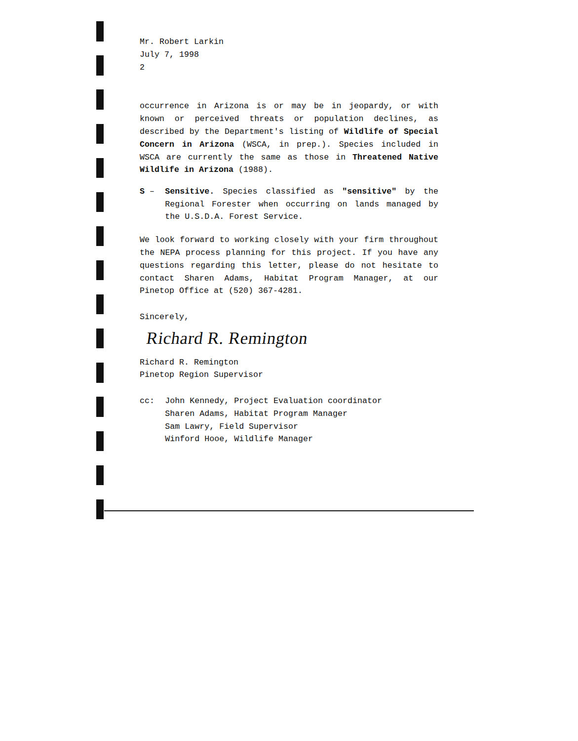Mr. Robert Larkin
July 7, 1998
2
occurrence in Arizona is or may be in jeopardy, or with known or perceived threats or population declines, as described by the Department's listing of Wildlife of Special Concern in Arizona (WSCA, in prep.). Species included in WSCA are currently the same as those in Threatened Native Wildlife in Arizona (1988).
S –
Sensitive. Species classified as "sensitive" by the Regional Forester when occurring on lands managed by the U.S.D.A. Forest Service.
We look forward to working closely with your firm throughout the NEPA process planning for this project. If you have any questions regarding this letter, please do not hesitate to contact Sharen Adams, Habitat Program Manager, at our Pinetop Office at (520) 367-4281.
Sincerely,
Richard R. Remington
Richard R. Remington
Pinetop Region Supervisor
cc:
John Kennedy, Project Evaluation coordinator
Sharen Adams, Habitat Program Manager
Sam Lawry, Field Supervisor
Winford Hooe, Wildlife Manager